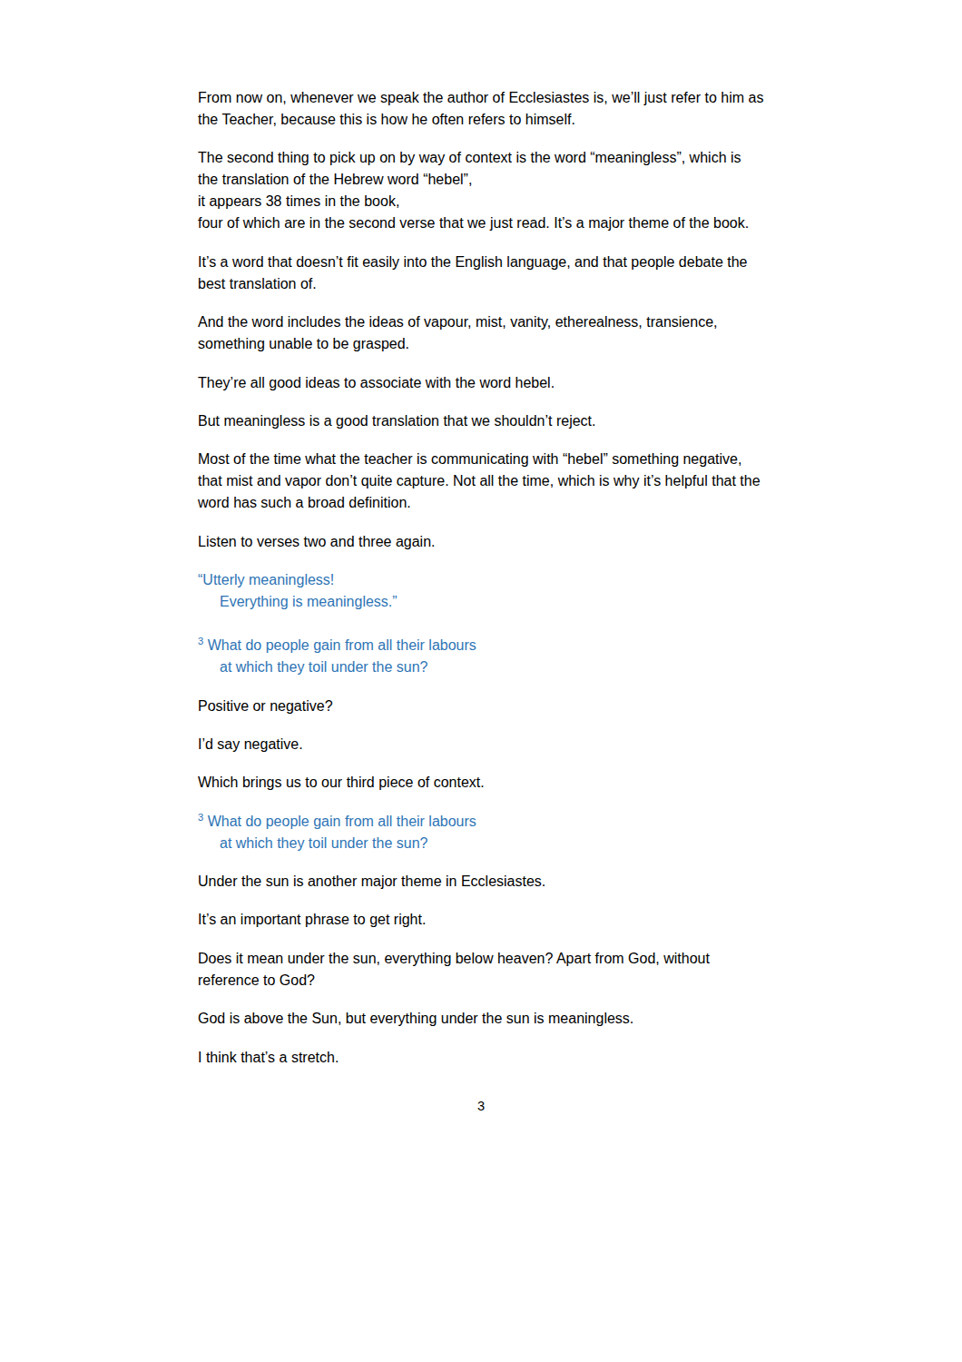From now on, whenever we speak the author of Ecclesiastes is, we’ll just refer to him as the Teacher, because this is how he often refers to himself.
The second thing to pick up on by way of context is the word “meaningless”, which is the translation of the Hebrew word “hebel”,
it appears 38 times in the book,
four of which are in the second verse that we just read. It’s a major theme of the book.
It’s a word that doesn’t fit easily into the English language, and that people debate the best translation of.
And the word includes the ideas of vapour, mist, vanity, etherealness, transience, something unable to be grasped.
They’re all good ideas to associate with the word hebel.
But meaningless is a good translation that we shouldn’t reject.
Most of the time what the teacher is communicating with “hebel” something negative, that mist and vapor don’t quite capture. Not all the time, which is why it’s helpful that the word has such a broad definition.
Listen to verses two and three again.
“Utterly meaningless!
Everything is meaningless.”
3 What do people gain from all their labours
at which they toil under the sun?
Positive or negative?
I’d say negative.
Which brings us to our third piece of context.
3 What do people gain from all their labours
at which they toil under the sun?
Under the sun is another major theme in Ecclesiastes.
It’s an important phrase to get right.
Does it mean under the sun, everything below heaven? Apart from God, without reference to God?
God is above the Sun, but everything under the sun is meaningless.
I think that’s a stretch.
3